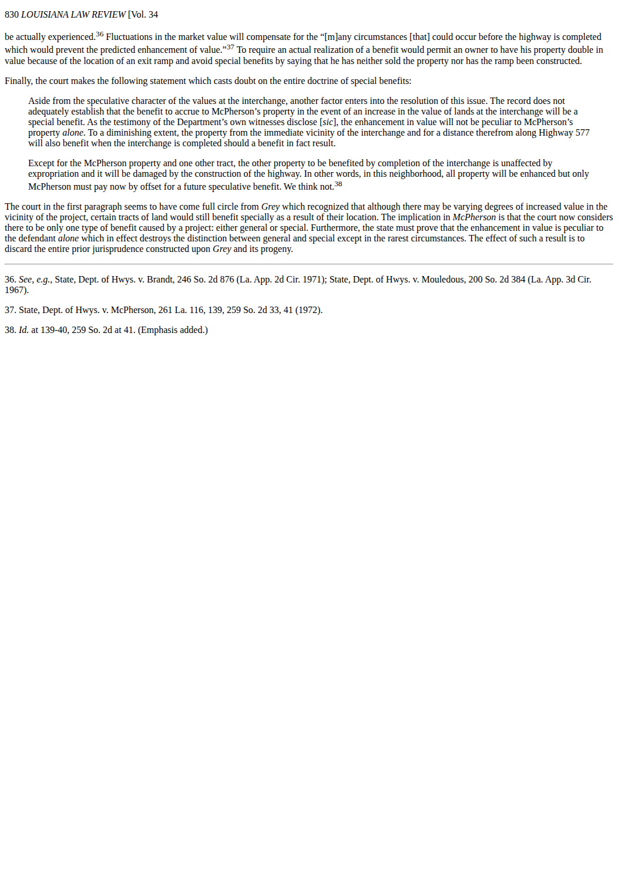830 LOUISIANA LAW REVIEW [Vol. 34
be actually experienced.36 Fluctuations in the market value will compensate for the “[m]any circumstances [that] could occur before the highway is completed which would prevent the predicted enhancement of value.”37 To require an actual realization of a benefit would permit an owner to have his property double in value because of the location of an exit ramp and avoid special benefits by saying that he has neither sold the property nor has the ramp been constructed.
Finally, the court makes the following statement which casts doubt on the entire doctrine of special benefits:
Aside from the speculative character of the values at the interchange, another factor enters into the resolution of this issue. The record does not adequately establish that the benefit to accrue to McPherson’s property in the event of an increase in the value of lands at the interchange will be a special benefit. As the testimony of the Department’s own witnesses disclose [sic], the enhancement in value will not be peculiar to McPherson’s property alone. To a diminishing extent, the property from the immediate vicinity of the interchange and for a distance therefrom along Highway 577 will also benefit when the interchange is completed should a benefit in fact result.
Except for the McPherson property and one other tract, the other property to be benefited by completion of the interchange is unaffected by expropriation and it will be damaged by the construction of the highway. In other words, in this neighborhood, all property will be enhanced but only McPherson must pay now by offset for a future speculative benefit. We think not.38
The court in the first paragraph seems to have come full circle from Grey which recognized that although there may be varying degrees of increased value in the vicinity of the project, certain tracts of land would still benefit specially as a result of their location. The implication in McPherson is that the court now considers there to be only one type of benefit caused by a project: either general or special. Furthermore, the state must prove that the enhancement in value is peculiar to the defendant alone which in effect destroys the distinction between general and special except in the rarest circumstances. The effect of such a result is to discard the entire prior jurisprudence constructed upon Grey and its progeny.
36. See, e.g., State, Dept. of Hwys. v. Brandt, 246 So. 2d 876 (La. App. 2d Cir. 1971); State, Dept. of Hwys. v. Mouledous, 200 So. 2d 384 (La. App. 3d Cir. 1967).
37. State, Dept. of Hwys. v. McPherson, 261 La. 116, 139, 259 So. 2d 33, 41 (1972).
38. Id. at 139-40, 259 So. 2d at 41. (Emphasis added.)